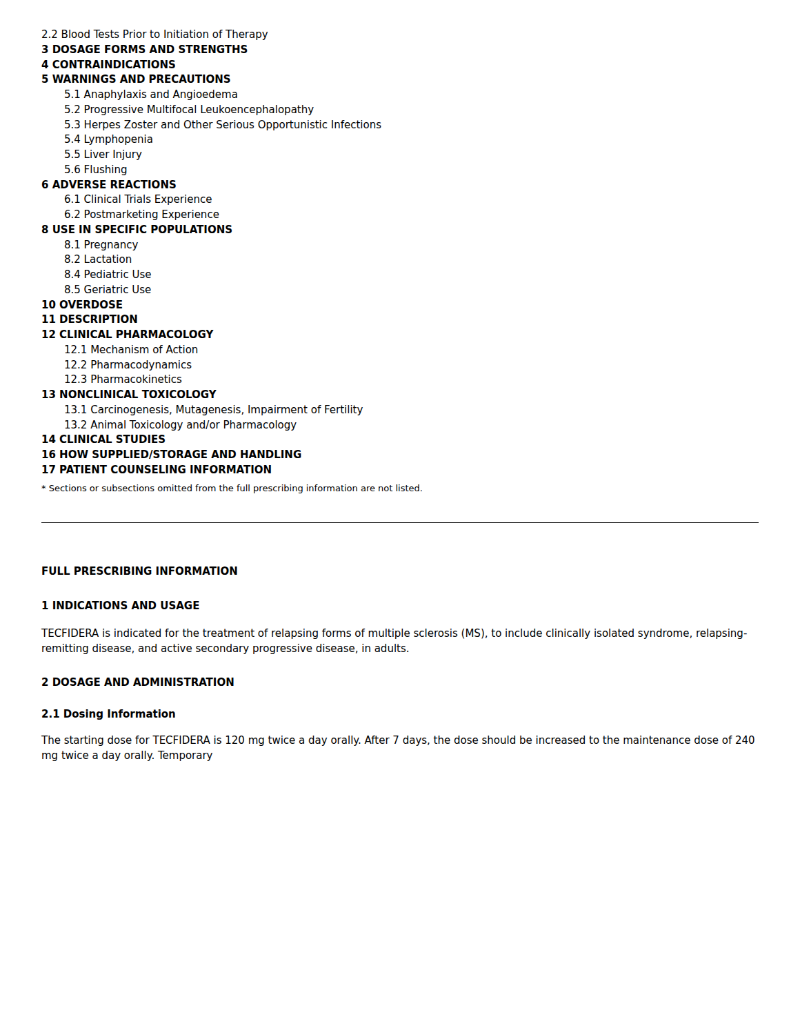2.2 Blood Tests Prior to Initiation of Therapy
3 DOSAGE FORMS AND STRENGTHS
4 CONTRAINDICATIONS
5 WARNINGS AND PRECAUTIONS
5.1 Anaphylaxis and Angioedema
5.2 Progressive Multifocal Leukoencephalopathy
5.3 Herpes Zoster and Other Serious Opportunistic Infections
5.4 Lymphopenia
5.5 Liver Injury
5.6 Flushing
6 ADVERSE REACTIONS
6.1 Clinical Trials Experience
6.2 Postmarketing Experience
8 USE IN SPECIFIC POPULATIONS
8.1 Pregnancy
8.2 Lactation
8.4 Pediatric Use
8.5 Geriatric Use
10 OVERDOSE
11 DESCRIPTION
12 CLINICAL PHARMACOLOGY
12.1 Mechanism of Action
12.2 Pharmacodynamics
12.3 Pharmacokinetics
13 NONCLINICAL TOXICOLOGY
13.1 Carcinogenesis, Mutagenesis, Impairment of Fertility
13.2 Animal Toxicology and/or Pharmacology
14 CLINICAL STUDIES
16 HOW SUPPLIED/STORAGE AND HANDLING
17 PATIENT COUNSELING INFORMATION
* Sections or subsections omitted from the full prescribing information are not listed.
FULL PRESCRIBING INFORMATION
1 INDICATIONS AND USAGE
TECFIDERA is indicated for the treatment of relapsing forms of multiple sclerosis (MS), to include clinically isolated syndrome, relapsing-remitting disease, and active secondary progressive disease, in adults.
2 DOSAGE AND ADMINISTRATION
2.1 Dosing Information
The starting dose for TECFIDERA is 120 mg twice a day orally. After 7 days, the dose should be increased to the maintenance dose of 240 mg twice a day orally. Temporary